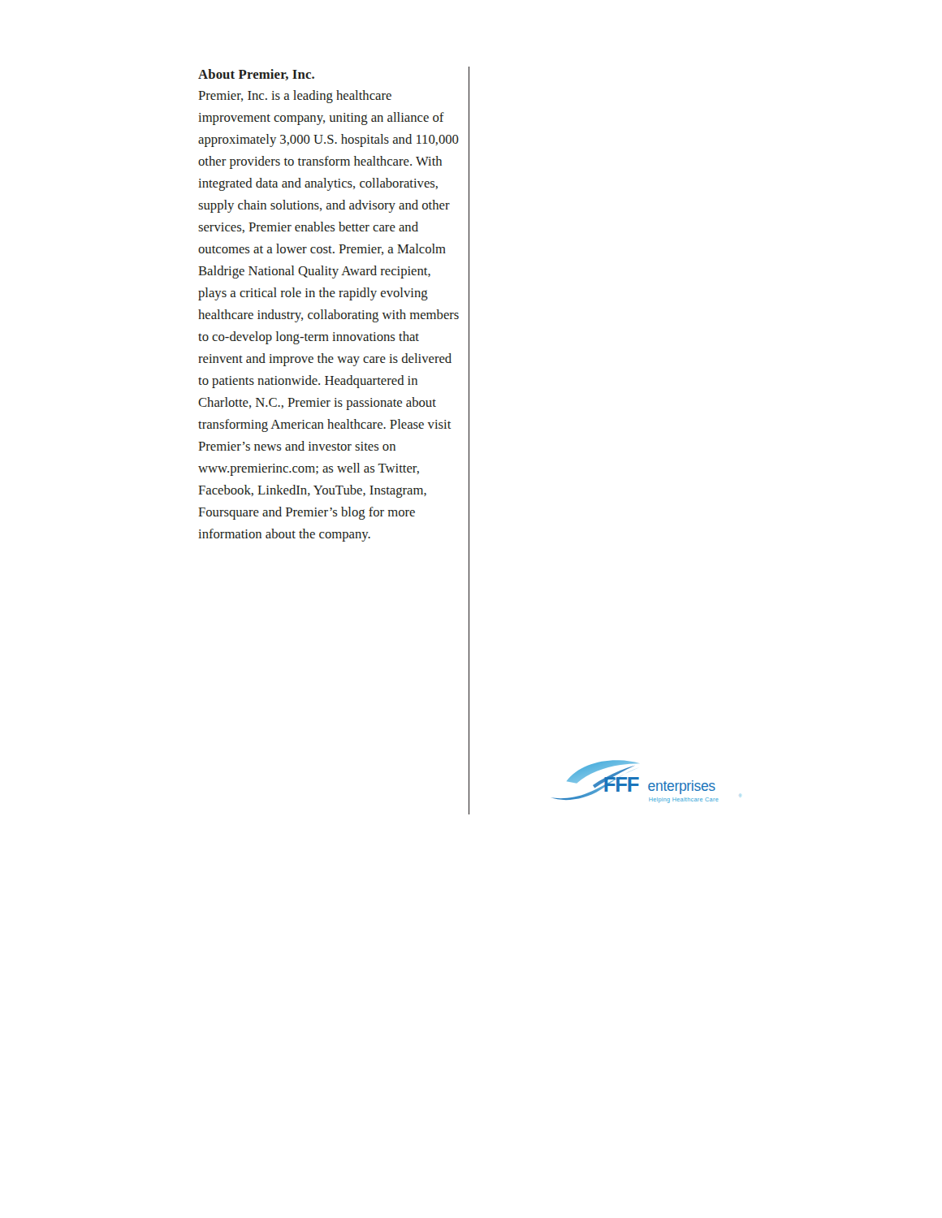About Premier, Inc.
Premier, Inc. is a leading healthcare improvement company, uniting an alliance of approximately 3,000 U.S. hospitals and 110,000 other providers to transform healthcare. With integrated data and analytics, collaboratives, supply chain solutions, and advisory and other services, Premier enables better care and outcomes at a lower cost. Premier, a Malcolm Baldrige National Quality Award recipient, plays a critical role in the rapidly evolving healthcare industry, collaborating with members to co-develop long-term innovations that reinvent and improve the way care is delivered to patients nationwide. Headquartered in Charlotte, N.C., Premier is passionate about transforming American healthcare. Please visit Premier’s news and investor sites on www.premierinc.com; as well as Twitter, Facebook, LinkedIn, YouTube, Instagram, Four­square and Premier’s blog for more information about the company.
FFF enterprises Helping Healthcare Care ®